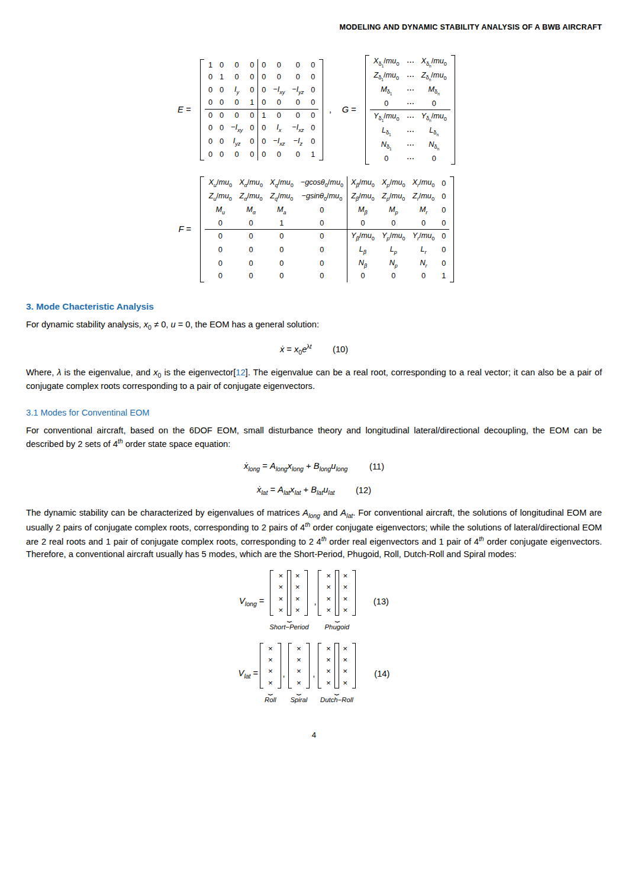MODELING AND DYNAMIC STABILITY ANALYSIS OF A BWB AIRCRAFT
E =
| 1 | 0 | 0 | 0 | 0 | 0 | 0 | 0 |
| 0 | 1 | 0 | 0 | 0 | 0 | 0 | 0 |
| 0 | 0 | I y | 0 | 0 | − I xy | − I yz | 0 |
| 0 | 0 | 0 | 1 | 0 | 0 | 0 | 0 |
| 0 | 0 | 0 | 0 | 1 | 0 | 0 | 0 |
| 0 | 0 | − I xy | 0 | 0 | I x | − I xz | 0 |
| 0 | 0 | I yz | 0 | 0 | − I xz | − I z | 0 |
| 0 | 0 | 0 | 0 | 0 | 0 | 0 | 1 |
, G =
| X δ 1 / mu 0 | ⋯ | X δ n / mu 0 |
| Z δ 1 / mu 0 | ⋯ | Z δ n / mu 0 |
| M δ 1 | ⋯ | M δ n |
| 0 | ⋯ | 0 |
| Y δ 1 / mu 0 | ⋯ | Y δ n / mu 0 |
| L δ 1 | ⋯ | L δ n |
| N δ 1 | ⋯ | N δ n |
| 0 | ⋯ | 0 |
F =
| X u / mu 0 | X α / mu 0 | X q / mu 0 | − gcosθ 0 / mu 0 | X β / mu 0 | X p / mu 0 | X r / mu 0 | 0 |
| Z u / mu 0 | Z α / mu 0 | Z q / mu 0 | − gsinθ 0 / mu 0 | Z β / mu 0 | Z p / mu 0 | Z r / mu 0 | 0 |
| M u | M α | M a | 0 | M β | M p | M r | 0 |
| 0 | 0 | 1 | 0 | 0 | 0 | 0 | 0 |
| 0 | 0 | 0 | 0 | Y β / mu 0 | Y p / mu 0 | Y r / mu 0 | 0 |
| 0 | 0 | 0 | 0 | L β | L p | L r | 0 |
| 0 | 0 | 0 | 0 | N β | N p | N r | 0 |
| 0 | 0 | 0 | 0 | 0 | 0 | 0 | 1 |
3. Mode Chacteristic Analysis
For dynamic stability analysis, x0 ≠ 0, u = 0, the EOM has a general solution:
ẋ = x0eλt
(10)
Where, λ is the eigenvalue, and x0 is the eigenvector[12]. The eigenvalue can be a real root, corresponding to a real vector; it can also be a pair of conjugate complex roots corresponding to a pair of conjugate eigenvectors.
3.1 Modes for Conventinal EOM
For conventional aircraft, based on the 6DOF EOM, small disturbance theory and longitudinal lateral/directional decoupling, the EOM can be described by 2 sets of 4th order state space equation:
ẋlong = Alongxlong + Blongulong
(11)
ẋlat = Alatxlat + Blatulat
(12)
The dynamic stability can be characterized by eigenvalues of matrices Along and Alat. For conventional aircraft, the solutions of longitudinal EOM are usually 2 pairs of conjugate complex roots, corresponding to 2 pairs of 4th order conjugate eigenvectors; while the solutions of lateral/directional EOM are 2 real roots and 1 pair of conjugate complex roots, corresponding to 2 4th order real eigenvectors and 1 pair of 4th order conjugate eigenvectors. Therefore, a conventional aircraft usually has 5 modes, which are the Short-Period, Phugoid, Roll, Dutch-Roll and Spiral modes:
Vlong =
| × |
| × |
| × |
| × |
| × |
| × |
| × |
| × |
⏟ Short−Period ,
| × |
| × |
| × |
| × |
| × |
| × |
| × |
| × |
⏟ Phugoid
(13)
Vlat =
| × |
| × |
| × |
| × |
⏟ Roll ,
| × |
| × |
| × |
| × |
⏟ Spiral ,
| × |
| × |
| × |
| × |
| × |
| × |
| × |
| × |
⏟ Dutch−Roll
(14)
4